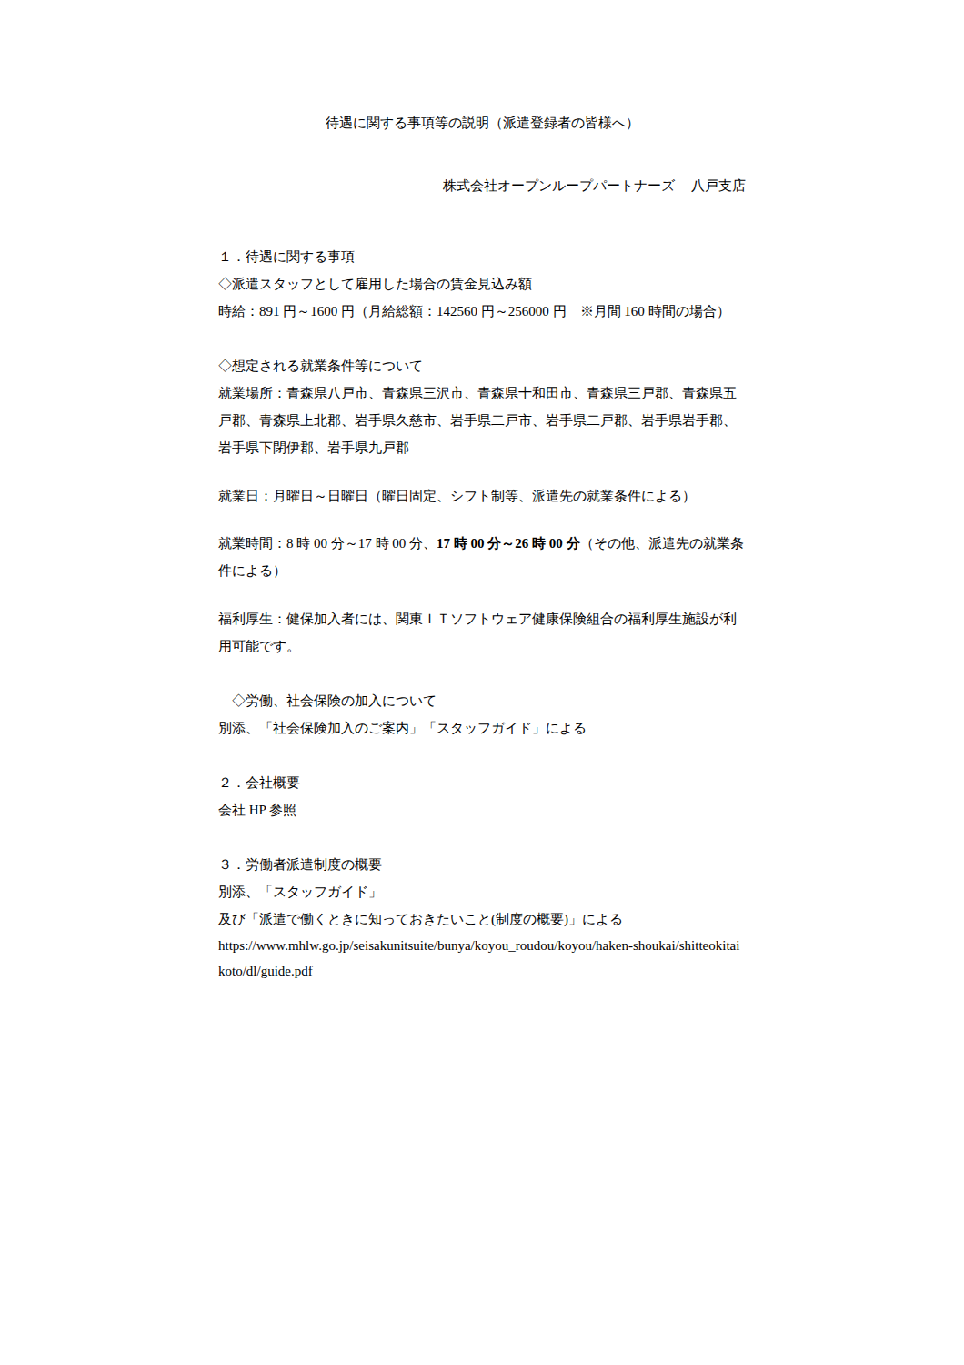待遇に関する事項等の説明（派遣登録者の皆様へ）
株式会社オープンループパートナーズ　八戸支店
１．待遇に関する事項
◇派遣スタッフとして雇用した場合の賃金見込み額
時給：891 円～1600 円（月給総額：142560 円～256000 円　※月間 160 時間の場合）
◇想定される就業条件等について
就業場所：青森県八戸市、青森県三沢市、青森県十和田市、青森県三戸郡、青森県五戸郡、青森県上北郡、岩手県久慈市、岩手県二戸市、岩手県二戸郡、岩手県岩手郡、岩手県下閉伊郡、岩手県九戸郡
就業日：月曜日～日曜日（曜日固定、シフト制等、派遣先の就業条件による）
就業時間：8 時 00 分～17 時 00 分、17 時 00 分～26 時 00 分（その他、派遣先の就業条件による）
福利厚生：健保加入者には、関東ＩＴソフトウェア健康保険組合の福利厚生施設が利用可能です。
◇労働、社会保険の加入について
別添、「社会保険加入のご案内」「スタッフガイド」による
２．会社概要
会社 HP 参照
３．労働者派遣制度の概要
別添、「スタッフガイド」
及び「派遣で働くときに知っておきたいこと(制度の概要)」による
https://www.mhlw.go.jp/seisakunitsuite/bunya/koyou_roudou/koyou/haken-shoukai/shitteokitaikoto/dl/guide.pdf